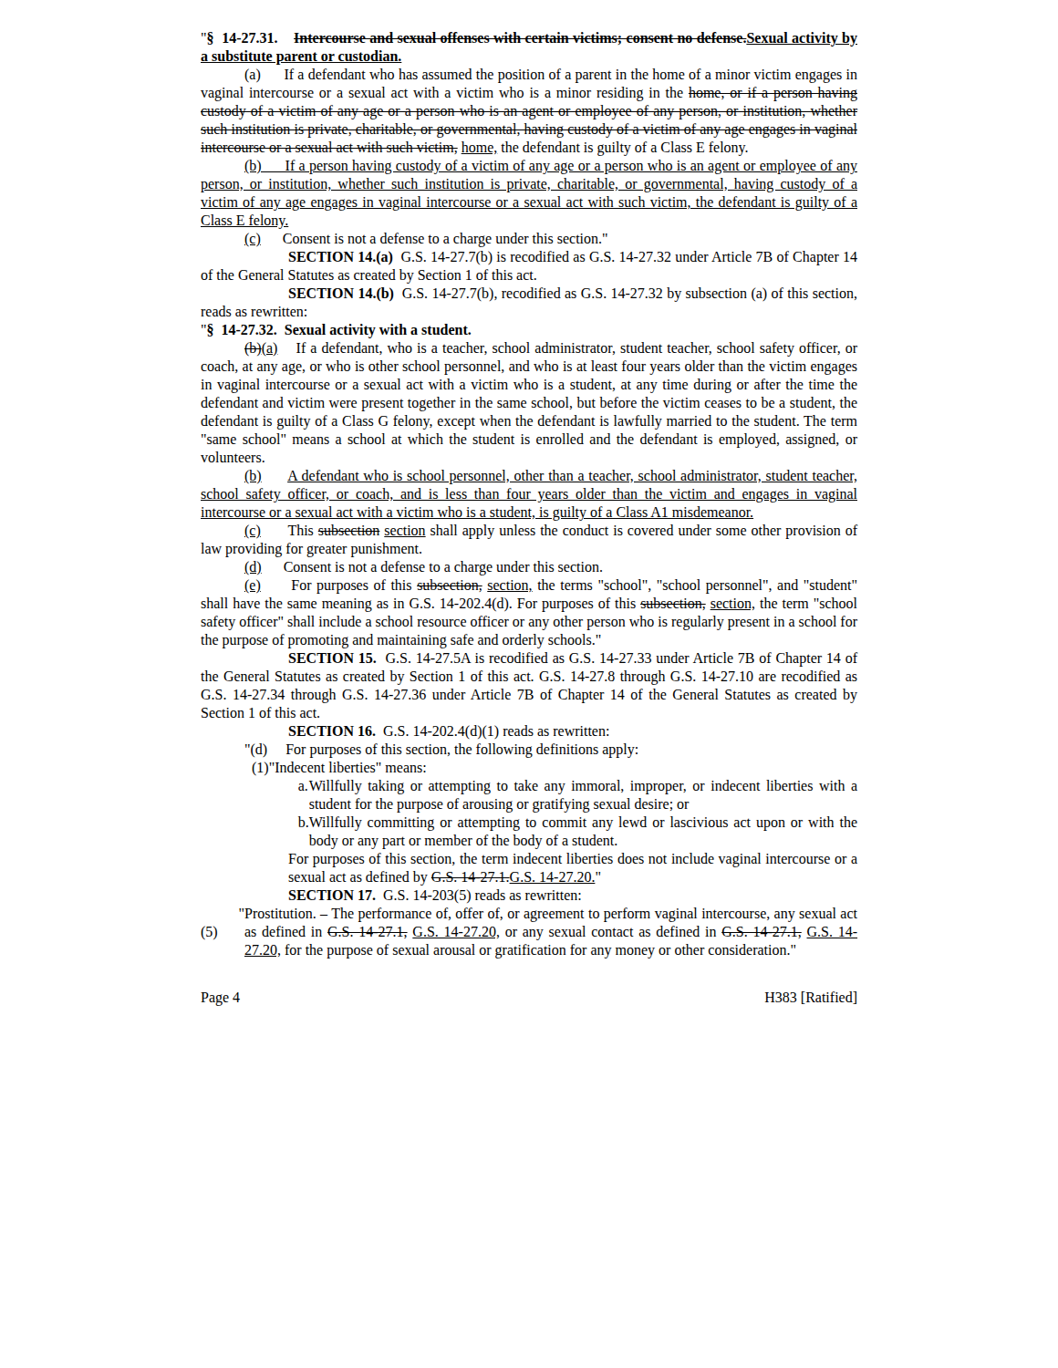"§ 14-27.31. Intercourse and sexual offenses with certain victims; consent no defense.Sexual activity by a substitute parent or custodian.
(a) If a defendant who has assumed the position of a parent in the home of a minor victim engages in vaginal intercourse or a sexual act with a victim who is a minor residing in the home, or if a person having custody of a victim of any age or a person who is an agent or employee of any person, or institution, whether such institution is private, charitable, or governmental, having custody of a victim of any age engages in vaginal intercourse or a sexual act with such victim, home, the defendant is guilty of a Class E felony.
(b) If a person having custody of a victim of any age or a person who is an agent or employee of any person, or institution, whether such institution is private, charitable, or governmental, having custody of a victim of any age engages in vaginal intercourse or a sexual act with such victim, the defendant is guilty of a Class E felony.
(c) Consent is not a defense to a charge under this section."
SECTION 14.(a) G.S. 14-27.7(b) is recodified as G.S. 14-27.32 under Article 7B of Chapter 14 of the General Statutes as created by Section 1 of this act.
SECTION 14.(b) G.S. 14-27.7(b), recodified as G.S. 14-27.32 by subsection (a) of this section, reads as rewritten:
"§ 14-27.32. Sexual activity with a student.
(b)(a) If a defendant, who is a teacher, school administrator, student teacher, school safety officer, or coach, at any age, or who is other school personnel, and who is at least four years older than the victim engages in vaginal intercourse or a sexual act with a victim who is a student, at any time during or after the time the defendant and victim were present together in the same school, but before the victim ceases to be a student, the defendant is guilty of a Class G felony, except when the defendant is lawfully married to the student. The term "same school" means a school at which the student is enrolled and the defendant is employed, assigned, or volunteers.
(b) A defendant who is school personnel, other than a teacher, school administrator, student teacher, school safety officer, or coach, and is less than four years older than the victim and engages in vaginal intercourse or a sexual act with a victim who is a student, is guilty of a Class A1 misdemeanor.
(c) This subsection section shall apply unless the conduct is covered under some other provision of law providing for greater punishment.
(d) Consent is not a defense to a charge under this section.
(e) For purposes of this subsection, section, the terms "school", "school personnel", and "student" shall have the same meaning as in G.S. 14-202.4(d). For purposes of this subsection, section, the term "school safety officer" shall include a school resource officer or any other person who is regularly present in a school for the purpose of promoting and maintaining safe and orderly schools."
SECTION 15. G.S. 14-27.5A is recodified as G.S. 14-27.33 under Article 7B of Chapter 14 of the General Statutes as created by Section 1 of this act. G.S. 14-27.8 through G.S. 14-27.10 are recodified as G.S. 14-27.34 through G.S. 14-27.36 under Article 7B of Chapter 14 of the General Statutes as created by Section 1 of this act.
SECTION 16. G.S. 14-202.4(d)(1) reads as rewritten:
"(d) For purposes of this section, the following definitions apply:
| (1) | "Indecent liberties" means: |
| | / a. / Willfully taking or attempting to take any immoral, improper, or indecent liberties with a student for the purpose of arousing or gratifying sexual desire; or / / b. / Willfully committing or attempting to commit any lewd or lascivious act upon or with the body or any part or member of the body of a student. / |
For purposes of this section, the term indecent liberties does not include vaginal intercourse or a sexual act as defined by G.S. 14-27.1.G.S. 14-27.20."
SECTION 17. G.S. 14-203(5) reads as rewritten:
| "(5) | Prostitution. – The performance of, offer of, or agreement to perform vaginal intercourse, any sexual act as defined in G.S. 14-27.1, G.S. 14-27.20, or any sexual contact as defined in G.S. 14-27.1, G.S. 14-27.20, for the purpose of sexual arousal or gratification for any money or other consideration." |
Page 4 H383 [Ratified]